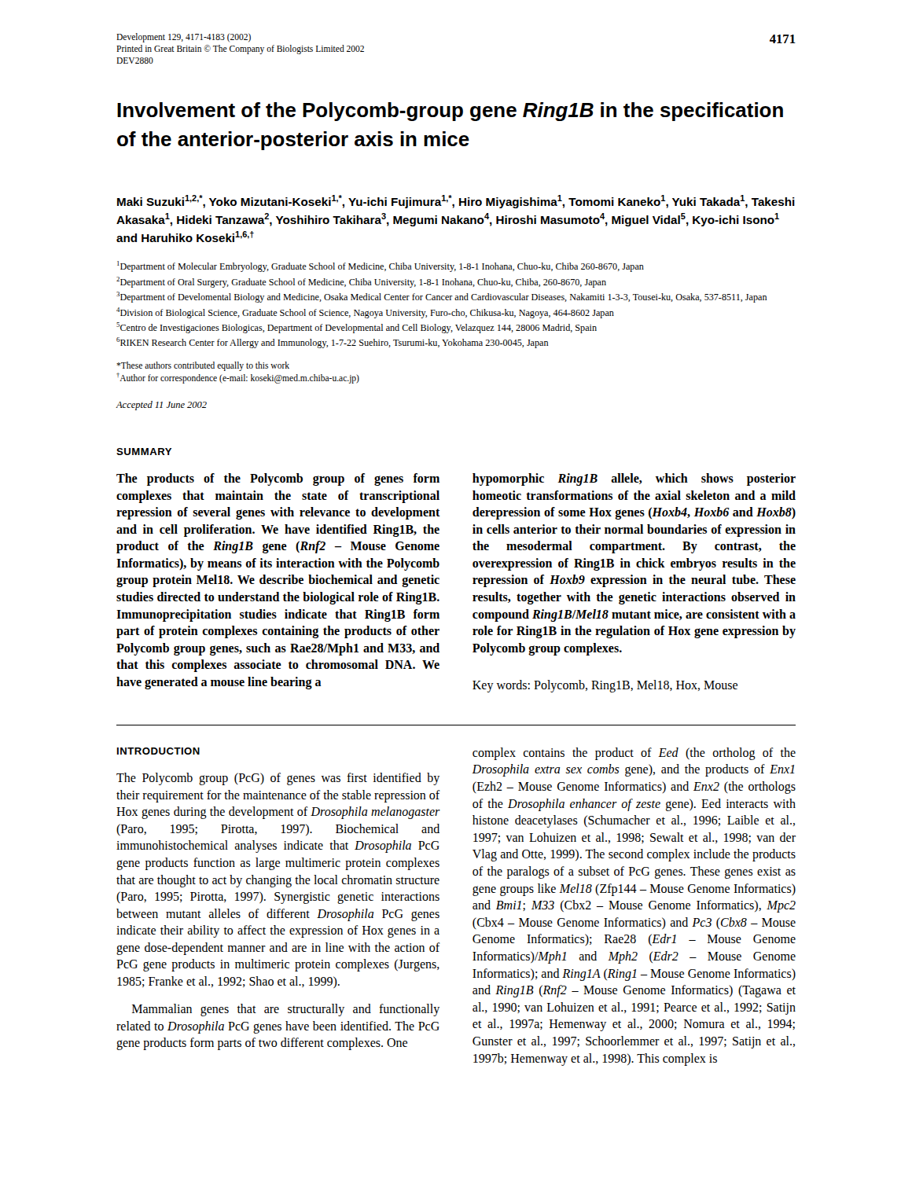Development 129, 4171-4183 (2002)
Printed in Great Britain © The Company of Biologists Limited 2002
DEV2880
4171
Involvement of the Polycomb-group gene Ring1B in the specification of the anterior-posterior axis in mice
Maki Suzuki1,2,*, Yoko Mizutani-Koseki1,*, Yu-ichi Fujimura1,*, Hiro Miyagishima1, Tomomi Kaneko1, Yuki Takada1, Takeshi Akasaka1, Hideki Tanzawa2, Yoshihiro Takihara3, Megumi Nakano4, Hiroshi Masumoto4, Miguel Vidal5, Kyo-ichi Isono1 and Haruhiko Koseki1,6,†
1Department of Molecular Embryology, Graduate School of Medicine, Chiba University, 1-8-1 Inohana, Chuo-ku, Chiba 260-8670, Japan
2Department of Oral Surgery, Graduate School of Medicine, Chiba University, 1-8-1 Inohana, Chuo-ku, Chiba, 260-8670, Japan
3Department of Develomental Biology and Medicine, Osaka Medical Center for Cancer and Cardiovascular Diseases, Nakamiti 1-3-3, Tousei-ku, Osaka, 537-8511, Japan
4Division of Biological Science, Graduate School of Science, Nagoya University, Furo-cho, Chikusa-ku, Nagoya, 464-8602 Japan
5Centro de Investigaciones Biologicas, Department of Developmental and Cell Biology, Velazquez 144, 28006 Madrid, Spain
6RIKEN Research Center for Allergy and Immunology, 1-7-22 Suehiro, Tsurumi-ku, Yokohama 230-0045, Japan
*These authors contributed equally to this work
†Author for correspondence (e-mail: koseki@med.m.chiba-u.ac.jp)
Accepted 11 June 2002
SUMMARY
The products of the Polycomb group of genes form complexes that maintain the state of transcriptional repression of several genes with relevance to development and in cell proliferation. We have identified Ring1B, the product of the Ring1B gene (Rnf2 – Mouse Genome Informatics), by means of its interaction with the Polycomb group protein Mel18. We describe biochemical and genetic studies directed to understand the biological role of Ring1B. Immunoprecipitation studies indicate that Ring1B form part of protein complexes containing the products of other Polycomb group genes, such as Rae28/Mph1 and M33, and that this complexes associate to chromosomal DNA. We have generated a mouse line bearing a
hypomorphic Ring1B allele, which shows posterior homeotic transformations of the axial skeleton and a mild derepression of some Hox genes (Hoxb4, Hoxb6 and Hoxb8) in cells anterior to their normal boundaries of expression in the mesodermal compartment. By contrast, the overexpression of Ring1B in chick embryos results in the repression of Hoxb9 expression in the neural tube. These results, together with the genetic interactions observed in compound Ring1B/Mel18 mutant mice, are consistent with a role for Ring1B in the regulation of Hox gene expression by Polycomb group complexes.
Key words: Polycomb, Ring1B, Mel18, Hox, Mouse
INTRODUCTION
The Polycomb group (PcG) of genes was first identified by their requirement for the maintenance of the stable repression of Hox genes during the development of Drosophila melanogaster (Paro, 1995; Pirotta, 1997). Biochemical and immunohistochemical analyses indicate that Drosophila PcG gene products function as large multimeric protein complexes that are thought to act by changing the local chromatin structure (Paro, 1995; Pirotta, 1997). Synergistic genetic interactions between mutant alleles of different Drosophila PcG genes indicate their ability to affect the expression of Hox genes in a gene dose-dependent manner and are in line with the action of PcG gene products in multimeric protein complexes (Jurgens, 1985; Franke et al., 1992; Shao et al., 1999).
Mammalian genes that are structurally and functionally related to Drosophila PcG genes have been identified. The PcG gene products form parts of two different complexes. One
complex contains the product of Eed (the ortholog of the Drosophila extra sex combs gene), and the products of Enx1 (Ezh2 – Mouse Genome Informatics) and Enx2 (the orthologs of the Drosophila enhancer of zeste gene). Eed interacts with histone deacetylases (Schumacher et al., 1996; Laible et al., 1997; van Lohuizen et al., 1998; Sewalt et al., 1998; van der Vlag and Otte, 1999). The second complex include the products of the paralogs of a subset of PcG genes. These genes exist as gene groups like Mel18 (Zfp144 – Mouse Genome Informatics) and Bmi1; M33 (Cbx2 – Mouse Genome Informatics), Mpc2 (Cbx4 – Mouse Genome Informatics) and Pc3 (Cbx8 – Mouse Genome Informatics); Rae28 (Edr1 – Mouse Genome Informatics)/Mph1 and Mph2 (Edr2 – Mouse Genome Informatics); and Ring1A (Ring1 – Mouse Genome Informatics) and Ring1B (Rnf2 – Mouse Genome Informatics) (Tagawa et al., 1990; van Lohuizen et al., 1991; Pearce et al., 1992; Satijn et al., 1997a; Hemenway et al., 2000; Nomura et al., 1994; Gunster et al., 1997; Schoorlemmer et al., 1997; Satijn et al., 1997b; Hemenway et al., 1998). This complex is